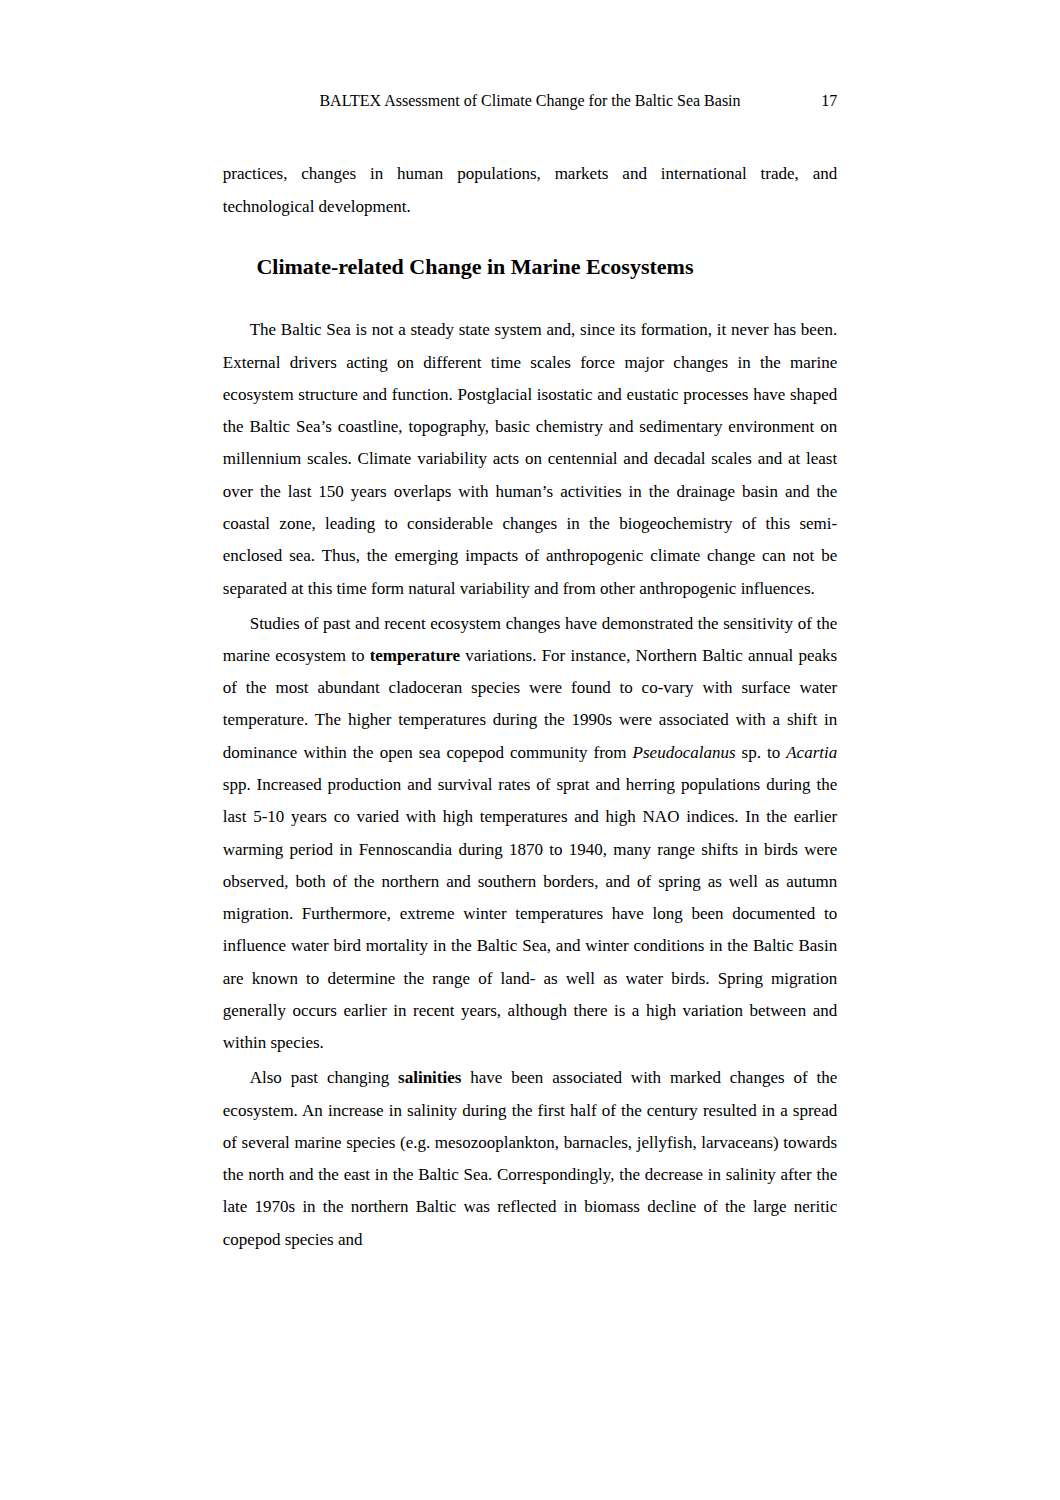BALTEX Assessment of Climate Change for the Baltic Sea Basin 17
practices, changes in human populations, markets and international trade, and technological development.
Climate-related Change in Marine Ecosystems
The Baltic Sea is not a steady state system and, since its formation, it never has been. External drivers acting on different time scales force major changes in the marine ecosystem structure and function. Postglacial isostatic and eustatic processes have shaped the Baltic Sea’s coastline, topography, basic chemistry and sedimentary environment on millennium scales. Climate variability acts on centennial and decadal scales and at least over the last 150 years overlaps with human’s activities in the drainage basin and the coastal zone, leading to considerable changes in the biogeochemistry of this semi-enclosed sea. Thus, the emerging impacts of anthropogenic climate change can not be separated at this time form natural variability and from other anthropogenic influences.
Studies of past and recent ecosystem changes have demonstrated the sensitivity of the marine ecosystem to temperature variations. For instance, Northern Baltic annual peaks of the most abundant cladoceran species were found to co-vary with surface water temperature. The higher temperatures during the 1990s were associated with a shift in dominance within the open sea copepod community from Pseudocalanus sp. to Acartia spp. Increased production and survival rates of sprat and herring populations during the last 5-10 years co varied with high temperatures and high NAO indices. In the earlier warming period in Fennoscandia during 1870 to 1940, many range shifts in birds were observed, both of the northern and southern borders, and of spring as well as autumn migration. Furthermore, extreme winter temperatures have long been documented to influence water bird mortality in the Baltic Sea, and winter conditions in the Baltic Basin are known to determine the range of land- as well as water birds. Spring migration generally occurs earlier in recent years, although there is a high variation between and within species.
Also past changing salinities have been associated with marked changes of the ecosystem. An increase in salinity during the first half of the century resulted in a spread of several marine species (e.g. mesozooplankton, barnacles, jellyfish, larvaceans) towards the north and the east in the Baltic Sea. Correspondingly, the decrease in salinity after the late 1970s in the northern Baltic was reflected in biomass decline of the large neritic copepod species and